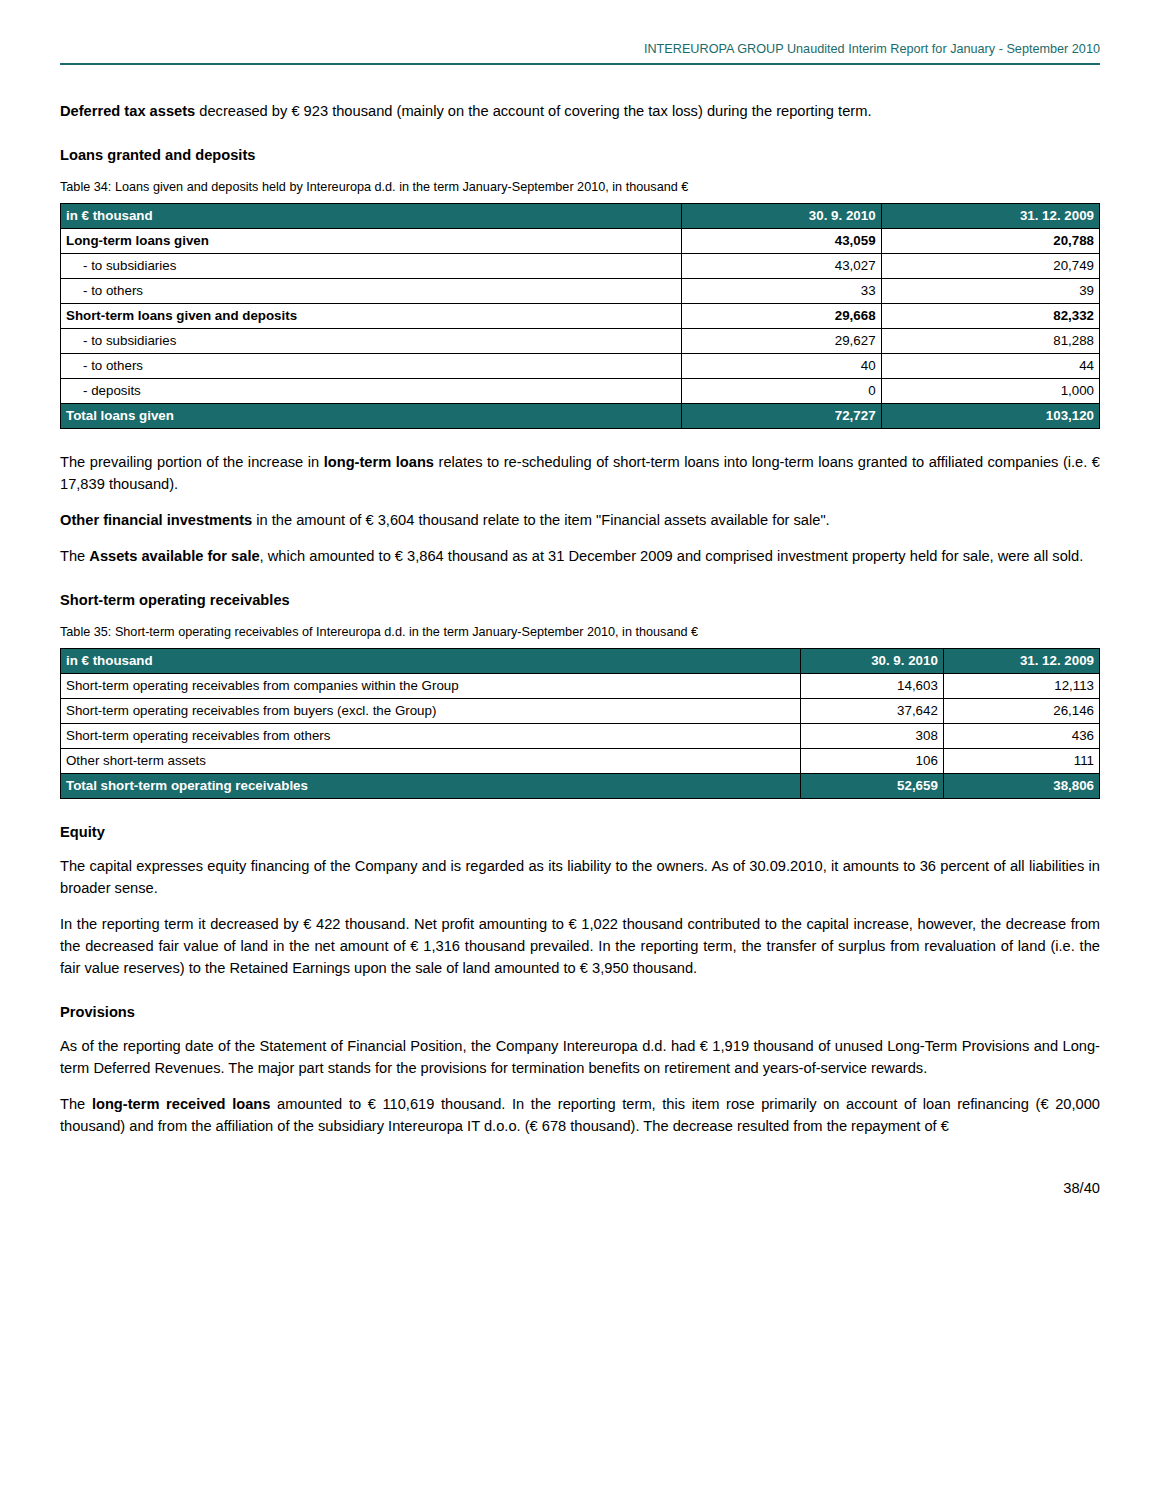INTEREUROPA GROUP Unaudited Interim Report for January - September 2010
Deferred tax assets decreased by € 923 thousand (mainly on the account of covering the tax loss) during the reporting term.
Loans granted and deposits
Table 34: Loans given and deposits held by Intereuropa d.d. in the term January-September 2010, in thousand €
| in € thousand | 30. 9. 2010 | 31. 12. 2009 |
| --- | --- | --- |
| Long-term loans given | 43,059 | 20,788 |
| - to subsidiaries | 43,027 | 20,749 |
| - to others | 33 | 39 |
| Short-term loans given and deposits | 29,668 | 82,332 |
| - to subsidiaries | 29,627 | 81,288 |
| - to others | 40 | 44 |
| - deposits | 0 | 1,000 |
| Total loans given | 72,727 | 103,120 |
The prevailing portion of the increase in long-term loans relates to re-scheduling of short-term loans into long-term loans granted to affiliated companies (i.e. € 17,839 thousand).
Other financial investments in the amount of € 3,604 thousand relate to the item "Financial assets available for sale".
The Assets available for sale, which amounted to € 3,864 thousand as at 31 December 2009 and comprised investment property held for sale, were all sold.
Short-term operating receivables
Table 35: Short-term operating receivables of Intereuropa d.d. in the term January-September 2010, in thousand €
| in € thousand | 30. 9. 2010 | 31. 12. 2009 |
| --- | --- | --- |
| Short-term operating receivables from companies within the Group | 14,603 | 12,113 |
| Short-term operating receivables from buyers (excl. the Group) | 37,642 | 26,146 |
| Short-term operating receivables from others | 308 | 436 |
| Other short-term assets | 106 | 111 |
| Total short-term operating receivables | 52,659 | 38,806 |
Equity
The capital expresses equity financing of the Company and is regarded as its liability to the owners. As of 30.09.2010, it amounts to 36 percent of all liabilities in broader sense.
In the reporting term it decreased by € 422 thousand. Net profit amounting to € 1,022 thousand contributed to the capital increase, however, the decrease from the decreased fair value of land in the net amount of € 1,316 thousand prevailed. In the reporting term, the transfer of surplus from revaluation of land (i.e. the fair value reserves) to the Retained Earnings upon the sale of land amounted to € 3,950 thousand.
Provisions
As of the reporting date of the Statement of Financial Position, the Company Intereuropa d.d. had € 1,919 thousand of unused Long-Term Provisions and Long-term Deferred Revenues. The major part stands for the provisions for termination benefits on retirement and years-of-service rewards.
The long-term received loans amounted to € 110,619 thousand. In the reporting term, this item rose primarily on account of loan refinancing (€ 20,000 thousand) and from the affiliation of the subsidiary Intereuropa IT d.o.o. (€ 678 thousand). The decrease resulted from the repayment of €
38/40